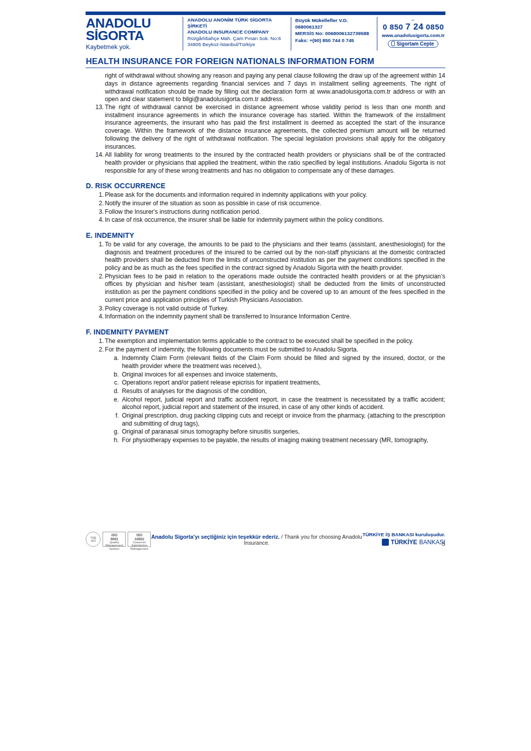ANADOLU
SİGORTA
Kaybetmek yok.
ANADOLU ANONİM TÜRK SİGORTA ŞİRKETİ
ANADOLU INSURANCE COMPANY
Rüzgârlıbahçe Mah. Çam Pınarı Sok. No:6
34805 Beykoz-İstanbul/Türkiye
Büyük Mükellefler V.D. 0680061327
MERSİS No: 0068006132739588
Faks: +(90) 850 744 0 745
⌣
0 850 7 24 0850
www.anadolusigorta.com.tr
Sigortam Cepte
HEALTH INSURANCE FOR FOREIGN NATIONALS INFORMATION FORM
right of withdrawal without showing any reason and paying any penal clause following the draw up of the agreement within 14 days in distance agreements regarding financial services and 7 days in installment selling agreements. The right of withdrawal notification should be made by filling out the declaration form at www.anadolusigorta.com.tr address or with an open and clear statement to bilgi@anadolusigorta.com.tr address.
13. The right of withdrawal cannot be exercised in distance agreement whose validity period is less than one month and installment insurance agreements in which the insurance coverage has started. Within the framework of the installment insurance agreements, the insurant who has paid the first installment is deemed as accepted the start of the insurance coverage. Within the framework of the distance insurance agreements, the collected premium amount will be returned following the delivery of the right of withdrawal notification. The special legislation provisions shall apply for the obligatory insurances.
14. All liability for wrong treatments to the insured by the contracted health providers or physicians shall be of the contracted health provider or physicians that applied the treatment, within the ratio specified by legal institutions. Anadolu Sigorta is not responsible for any of these wrong treatments and has no obligation to compensate any of these damages.
D. RISK OCCURRENCE
1. Please ask for the documents and information required in indemnity applications with your policy.
2. Notify the insurer of the situation as soon as possible in case of risk occurrence.
3. Follow the Insurer's instructions during notification period.
4. In case of risk occurrence, the insurer shall be liable for indemnity payment within the policy conditions.
E. INDEMNITY
1. To be valid for any coverage, the amounts to be paid to the physicians and their teams (assistant, anesthesiologist) for the diagnosis and treatment procedures of the insured to be carried out by the non-staff physicians at the domestic contracted health providers shall be deducted from the limits of unconstructed institution as per the payment conditions specified in the policy and be as much as the fees specified in the contract signed by Anadolu Sigorta with the health provider.
2. Physician fees to be paid in relation to the operations made outside the contracted health providers or at the physician’s offices by physician and his/her team (assistant, anesthesiologist) shall be deducted from the limits of unconstructed institution as per the payment conditions specified in the policy and be covered up to an amount of the fees specified in the current price and application principles of Turkish Physicians Association.
3. Policy coverage is not valid outside of Turkey.
4. Information on the indemnity payment shall be transferred to Insurance Information Centre.
F. INDEMNITY PAYMENT
1. The exemption and implementation terms applicable to the contract to be executed shall be specified in the policy.
2. For the payment of indemnity, the following documents must be submitted to Anadolu Sigorta.
a. Indemnity Claim Form (relevant fields of the Claim Form should be filled and signed by the insured, doctor, or the health provider where the treatment was received.),
b. Original invoices for all expenses and invoice statements,
c. Operations report and/or patient release epicrisis for inpatient treatments,
d. Results of analyses for the diagnosis of the condition,
e. Alcohol report, judicial report and traffic accident report, in case the treatment is necessitated by a traffic accident; alcohol report, judicial report and statement of the insured, in case of any other kinds of accident.
f. Original prescription, drug packing clipping cuts and receipt or invoice from the pharmacy, (attaching to the prescription and submitting of drug tags),
g. Original of paranasal sinus tomography before sinusitis surgeries,
h. For physiotherapy expenses to be payable, the results of imaging making treatment necessary (MR, tomography,
TSE
ISO
ISO
9001
Quality
Management
System
ISO
10002
Customer
Satisfaction
Management
Anadolu Sigorta’yı seçtiğiniz için teşekkür ederiz. / Thank you for choosing Anadolu Insurance.
TÜRKİYE İŞ BANKASI kuruluşudur.
TÜRKİYE BANKASI
5